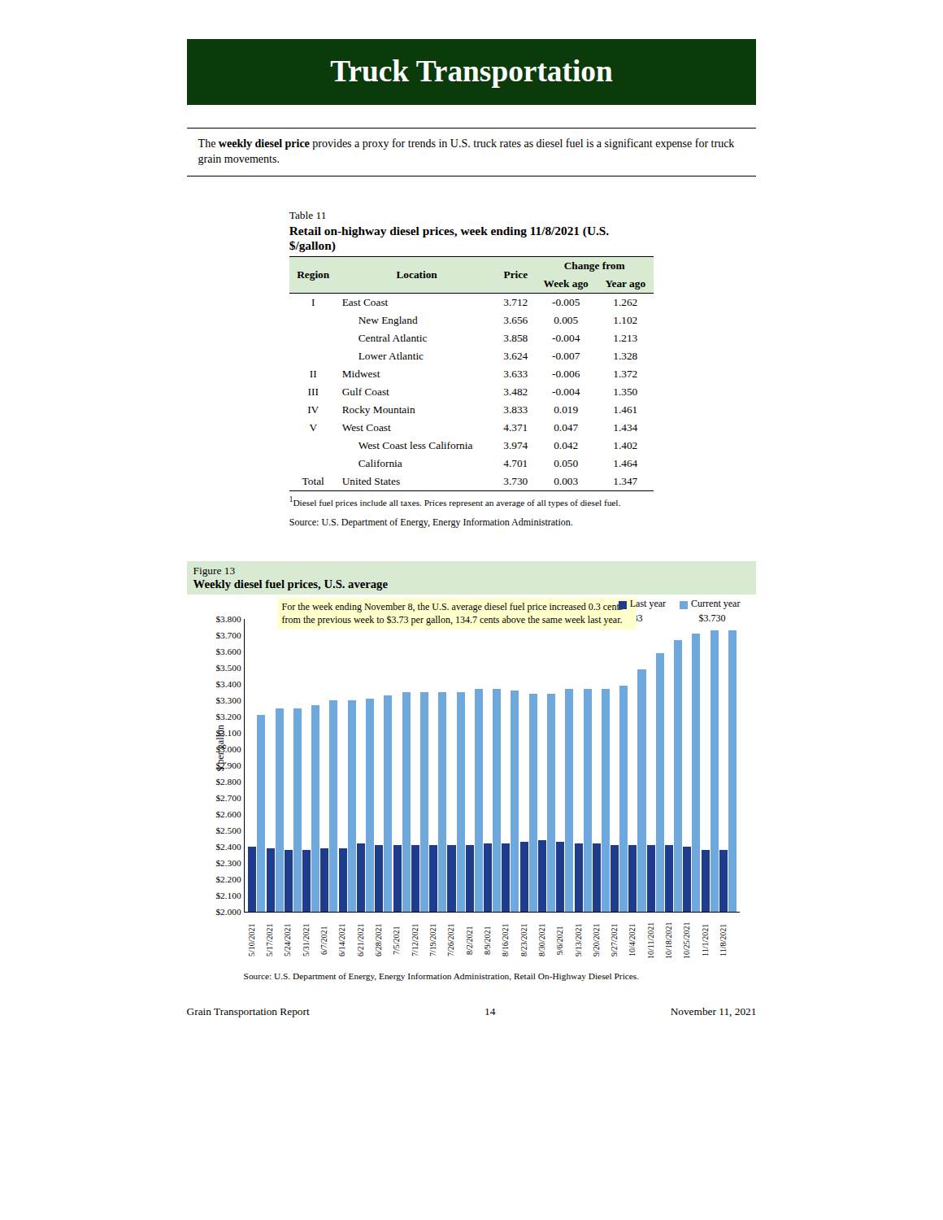Truck Transportation
The weekly diesel price provides a proxy for trends in U.S. truck rates as diesel fuel is a significant expense for truck grain movements.
Table 11
Retail on-highway diesel prices, week ending 11/8/2021 (U.S. $/gallon)
| Region | Location | Price | Change from |
| --- | --- | --- | --- |
| Week ago | Year ago |
| I | East Coast | 3.712 | -0.005 | 1.262 |
| | New England | 3.656 | 0.005 | 1.102 |
| | Central Atlantic | 3.858 | -0.004 | 1.213 |
| | Lower Atlantic | 3.624 | -0.007 | 1.328 |
| II | Midwest | 3.633 | -0.006 | 1.372 |
| III | Gulf Coast | 3.482 | -0.004 | 1.350 |
| IV | Rocky Mountain | 3.833 | 0.019 | 1.461 |
| V | West Coast | 4.371 | 0.047 | 1.434 |
| | West Coast less California | 3.974 | 0.042 | 1.402 |
| | California | 4.701 | 0.050 | 1.464 |
| Total | United States | 3.730 | 0.003 | 1.347 |
1Diesel fuel prices include all taxes. Prices represent an average of all types of diesel fuel.
Source: U.S. Department of Energy, Energy Information Administration.
Figure 13 Weekly diesel fuel prices, U.S. average
For the week ending November 8, the U.S. average diesel fuel price increased 0.3 cents from the previous week to $3.73 per gallon, 134.7 cents above the same week last year.
Last year Current year
$2.383
$3.730
$ per gallon
$3.800
$3.700
$3.600
$3.500
$3.400
$3.300
$3.200
$3.100
$3.000
$2.900
$2.800
$2.700
$2.600
$2.500
$2.400
$2.300
$2.200
$2.100
$2.000
5/10/2021
5/17/2021
5/24/2021
5/31/2021
6/7/2021
6/14/2021
6/21/2021
6/28/2021
7/5/2021
7/12/2021
7/19/2021
7/26/2021
8/2/2021
8/9/2021
8/16/2021
8/23/2021
8/30/2021
9/6/2021
9/13/2021
9/20/2021
9/27/2021
10/4/2021
10/11/2021
10/18/2021
10/25/2021
11/1/2021
11/8/2021
Source: U.S. Department of Energy, Energy Information Administration, Retail On-Highway Diesel Prices.
Grain Transportation Report
14
November 11, 2021